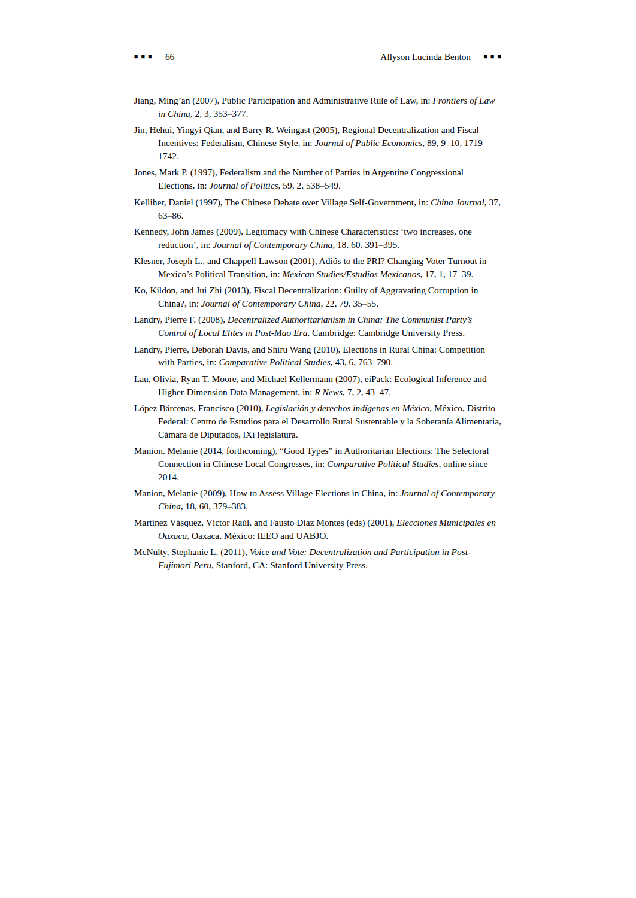■ ■ ■ 66 Allyson Lucinda Benton ■ ■ ■
Jiang, Ming’an (2007), Public Participation and Administrative Rule of Law, in: Frontiers of Law in China, 2, 3, 353–377.
Jin, Hehui, Yingyi Qian, and Barry R. Weingast (2005), Regional Decentralization and Fiscal Incentives: Federalism, Chinese Style, in: Journal of Public Economics, 89, 9–10, 1719–1742.
Jones, Mark P. (1997), Federalism and the Number of Parties in Argentine Congressional Elections, in: Journal of Politics, 59, 2, 538–549.
Kelliher, Daniel (1997), The Chinese Debate over Village Self-Government, in: China Journal, 37, 63–86.
Kennedy, John James (2009), Legitimacy with Chinese Characteristics: ‘two increases, one reduction’, in: Journal of Contemporary China, 18, 60, 391–395.
Klesner, Joseph L., and Chappell Lawson (2001), Adiós to the PRI? Changing Voter Turnout in Mexico’s Political Transition, in: Mexican Studies/Estudios Mexicanos, 17, 1, 17–39.
Ko, Kildon, and Jui Zhi (2013), Fiscal Decentralization: Guilty of Aggravating Corruption in China?, in: Journal of Contemporary China, 22, 79, 35–55.
Landry, Pierre F. (2008), Decentralized Authoritarianism in China: The Communist Party’s Control of Local Elites in Post-Mao Era, Cambridge: Cambridge University Press.
Landry, Pierre, Deborah Davis, and Shiru Wang (2010), Elections in Rural China: Competition with Parties, in: Comparative Political Studies, 43, 6, 763–790.
Lau, Olivia, Ryan T. Moore, and Michael Kellermann (2007), eiPack: Ecological Inference and Higher-Dimension Data Management, in: R News, 7, 2, 43–47.
López Bárcenas, Francisco (2010), Legislación y derechos indígenas en México, México, Distrito Federal: Centro de Estudios para el Desarrollo Rural Sustentable y la Soberanía Alimentaria, Cámara de Diputados, lXi legislatura.
Manion, Melanie (2014, forthcoming), “Good Types” in Authoritarian Elections: The Selectoral Connection in Chinese Local Congresses, in: Comparative Political Studies, online since 2014.
Manion, Melanie (2009), How to Assess Village Elections in China, in: Journal of Contemporary China, 18, 60, 379–383.
Martínez Vásquez, Víctor Raúl, and Fausto Díaz Montes (eds) (2001), Elecciones Municipales en Oaxaca, Oaxaca, México: IEEO and UABJO.
McNulty, Stephanie L. (2011), Voice and Vote: Decentralization and Participation in Post-Fujimori Peru, Stanford, CA: Stanford University Press.